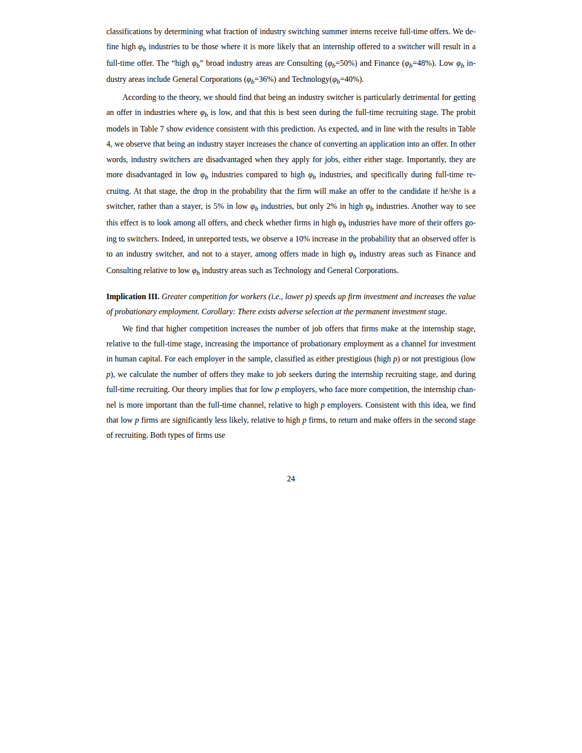classifications by determining what fraction of industry switching summer interns receive full-time offers. We define high φb industries to be those where it is more likely that an internship offered to a switcher will result in a full-time offer. The “high φb” broad industry areas are Consulting (φb=50%) and Finance (φb=48%). Low φb industry areas include General Corporations (φb=36%) and Technology(φb=40%).
According to the theory, we should find that being an industry switcher is particularly detrimental for getting an offer in industries where φb is low, and that this is best seen during the full-time recruiting stage. The probit models in Table 7 show evidence consistent with this prediction. As expected, and in line with the results in Table 4, we observe that being an industry stayer increases the chance of converting an application into an offer. In other words, industry switchers are disadvantaged when they apply for jobs, either either stage. Importantly, they are more disadvantaged in low φb industries compared to high φb industries, and specifically during full-time recruitng. At that stage, the drop in the probability that the firm will make an offer to the candidate if he/she is a switcher, rather than a stayer, is 5% in low φb industries, but only 2% in high φb industries. Another way to see this effect is to look among all offers, and check whether firms in high φb industries have more of their offers going to switchers. Indeed, in unreported tests, we observe a 10% increase in the probability that an observed offer is to an industry switcher, and not to a stayer, among offers made in high φb industry areas such as Finance and Consulting relative to low φb industry areas such as Technology and General Corporations.
Implication III. Greater competition for workers (i.e., lower p) speeds up firm investment and increases the value of probationary employment. Corollary: There exists adverse selection at the permanent investment stage.
We find that higher competition increases the number of job offers that firms make at the internship stage, relative to the full-time stage, increasing the importance of probationary employment as a channel for investment in human capital. For each employer in the sample, classified as either prestigious (high p) or not prestigious (low p), we calculate the number of offers they make to job seekers during the internship recruiting stage, and during full-time recruiting. Our theory implies that for low p employers, who face more competition, the internship channel is more important than the full-time channel, relative to high p employers. Consistent with this idea, we find that low p firms are significantly less likely, relative to high p firms, to return and make offers in the second stage of recruiting. Both types of firms use
24